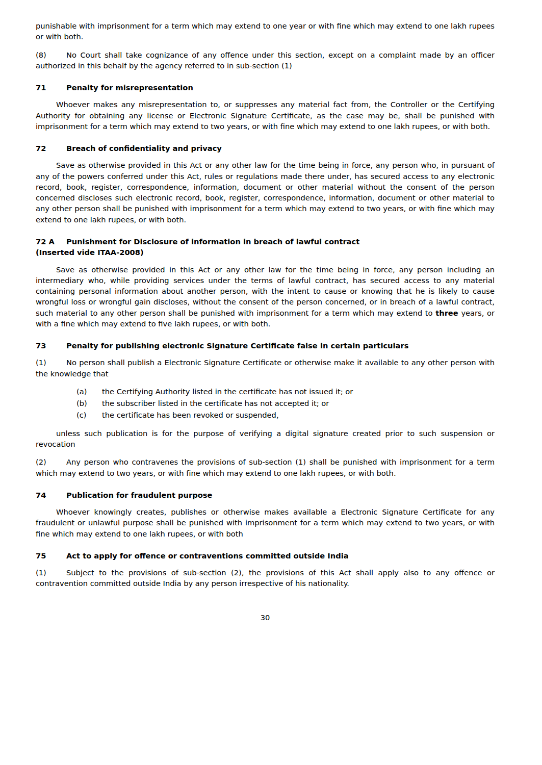punishable with imprisonment for a term which may extend to one year or with fine which may extend to one lakh rupees or with both.
(8) No Court shall take cognizance of any offence under this section, except on a complaint made by an officer authorized in this behalf by the agency referred to in sub-section (1)
71 Penalty for misrepresentation
Whoever makes any misrepresentation to, or suppresses any material fact from, the Controller or the Certifying Authority for obtaining any license or Electronic Signature Certificate, as the case may be, shall be punished with imprisonment for a term which may extend to two years, or with fine which may extend to one lakh rupees, or with both.
72 Breach of confidentiality and privacy
Save as otherwise provided in this Act or any other law for the time being in force, any person who, in pursuant of any of the powers conferred under this Act, rules or regulations made there under, has secured access to any electronic record, book, register, correspondence, information, document or other material without the consent of the person concerned discloses such electronic record, book, register, correspondence, information, document or other material to any other person shall be punished with imprisonment for a term which may extend to two years, or with fine which may extend to one lakh rupees, or with both.
72 APunishment for Disclosure of information in breach of lawful contract
(Inserted vide ITAA-2008)
Save as otherwise provided in this Act or any other law for the time being in force, any person including an intermediary who, while providing services under the terms of lawful contract, has secured access to any material containing personal information about another person, with the intent to cause or knowing that he is likely to cause wrongful loss or wrongful gain discloses, without the consent of the person concerned, or in breach of a lawful contract, such material to any other person shall be punished with imprisonment for a term which may extend to three years, or with a fine which may extend to five lakh rupees, or with both.
73 Penalty for publishing electronic Signature Certificate false in certain particulars
(1) No person shall publish a Electronic Signature Certificate or otherwise make it available to any other person with the knowledge that
(a) the Certifying Authority listed in the certificate has not issued it; or
(b) the subscriber listed in the certificate has not accepted it; or
(c) the certificate has been revoked or suspended,
unless such publication is for the purpose of verifying a digital signature created prior to such suspension or revocation
(2) Any person who contravenes the provisions of sub-section (1) shall be punished with imprisonment for a term which may extend to two years, or with fine which may extend to one lakh rupees, or with both.
74 Publication for fraudulent purpose
Whoever knowingly creates, publishes or otherwise makes available a Electronic Signature Certificate for any fraudulent or unlawful purpose shall be punished with imprisonment for a term which may extend to two years, or with fine which may extend to one lakh rupees, or with both
75 Act to apply for offence or contraventions committed outside India
(1) Subject to the provisions of sub-section (2), the provisions of this Act shall apply also to any offence or contravention committed outside India by any person irrespective of his nationality.
30